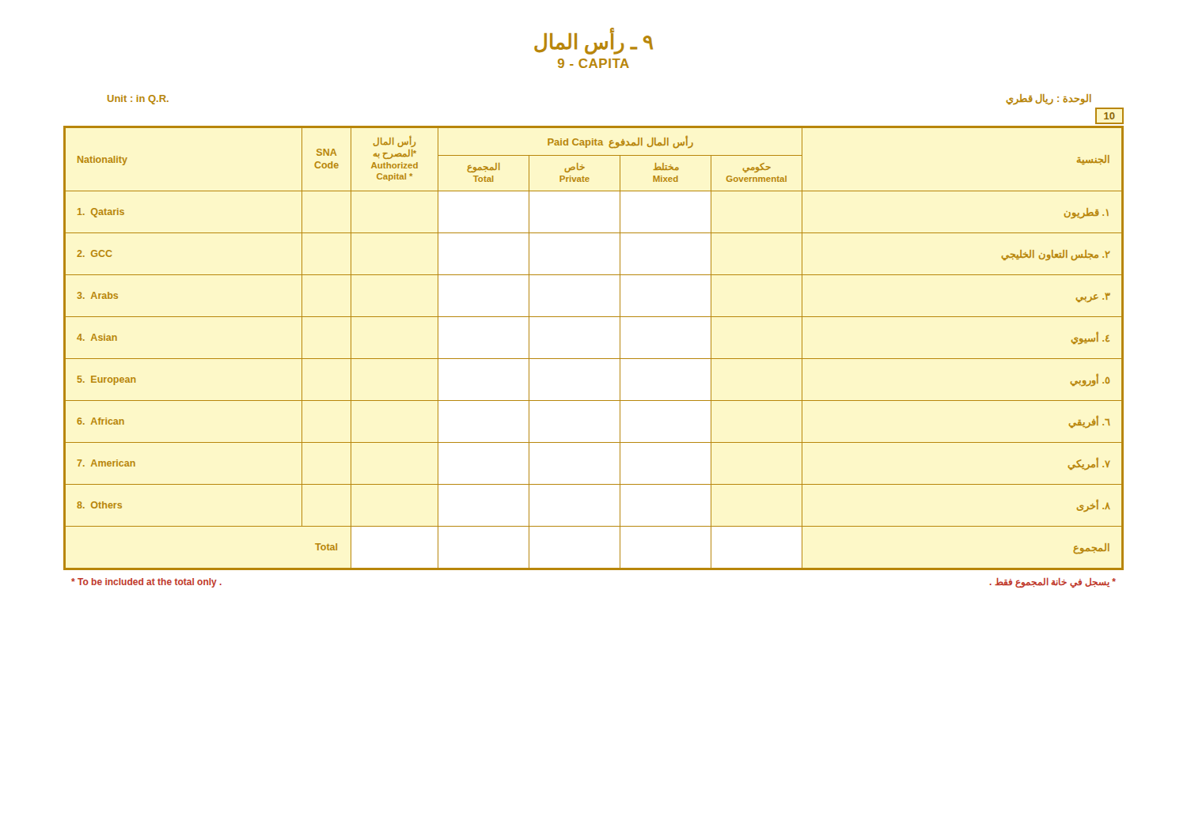٩ ـ رأس المال
9 - CAPITA
Unit : in Q.R.
الوحدة : ريال قطري
10
| Nationality | SNA Code | رأس المال المصرح به* Authorized Capital * | Paid Capita رأس المال المدفوع | الجنسية |
| --- | --- | --- | --- | --- |
| المجموع Total | خاص Private | مختلط Mixed | حكومي Governmental |
| 1. Qataris | | | | | | | ١. قطريون |
| 2. GCC | | | | | | | ٢. مجلس التعاون الخليجي |
| 3. Arabs | | | | | | | ٣. عربي |
| 4. Asian | | | | | | | ٤. أسيوي |
| 5. European | | | | | | | ٥. أوروبي |
| 6. African | | | | | | | ٦. أفريقي |
| 7. American | | | | | | | ٧. أمريكي |
| 8. Others | | | | | | | ٨. أخرى |
| Total | | | | | | المجموع |
* To be included at the total only .
* يسجل في خانة المجموع فقط .